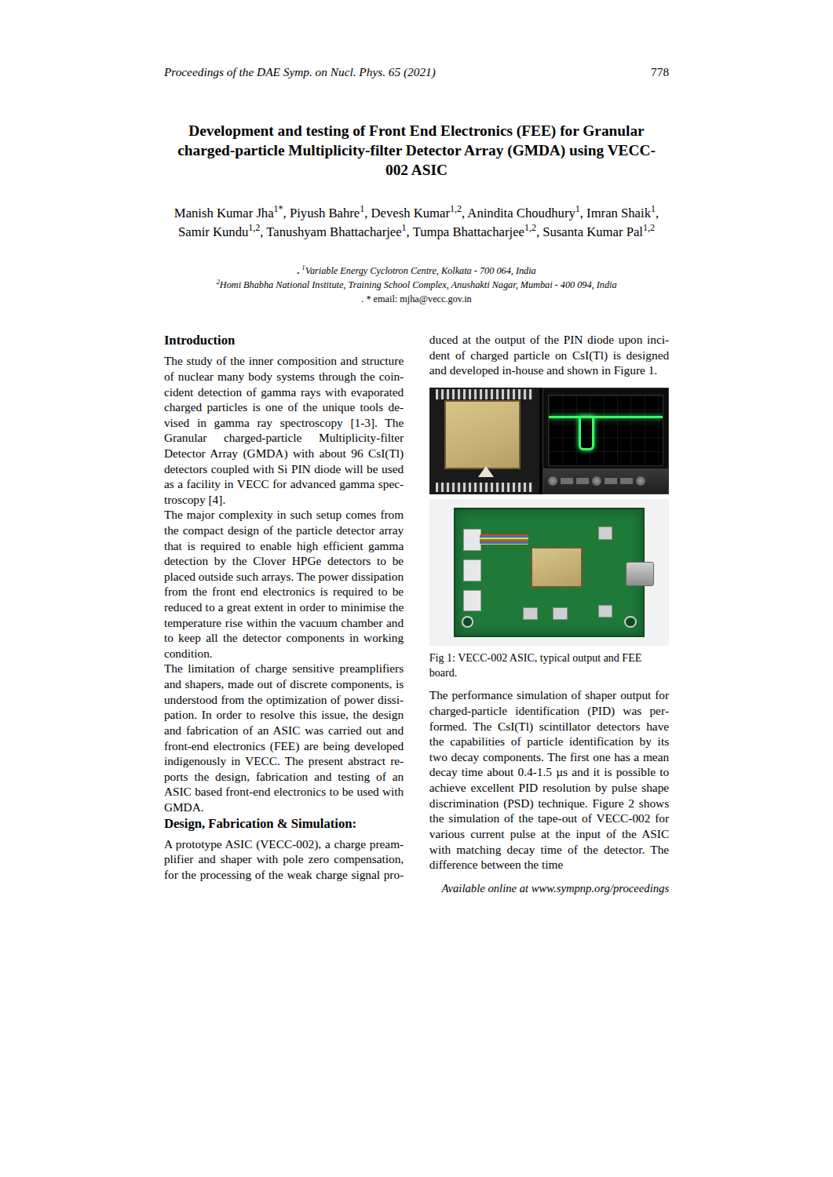Proceedings of the DAE Symp. on Nucl. Phys. 65 (2021) 778
Development and testing of Front End Electronics (FEE) for Granular charged-particle Multiplicity-filter Detector Array (GMDA) using VECC-002 ASIC
Manish Kumar Jha1*, Piyush Bahre1, Devesh Kumar1,2, Anindita Choudhury1, Imran Shaik1, Samir Kundu1,2, Tanushyam Bhattacharjee1, Tumpa Bhattacharjee1,2, Susanta Kumar Pal1,2
. 1Variable Energy Cyclotron Centre, Kolkata - 700 064, India
2Homi Bhabha National Institute, Training School Complex, Anushakti Nagar, Mumbai - 400 094, India
. * email: mjha@vecc.gov.in
Introduction
The study of the inner composition and structure of nuclear many body systems through the coincident detection of gamma rays with evaporated charged particles is one of the unique tools devised in gamma ray spectroscopy [1-3]. The Granular charged-particle Multiplicity-filter Detector Array (GMDA) with about 96 CsI(Tl) detectors coupled with Si PIN diode will be used as a facility in VECC for advanced gamma spectroscopy [4].
The major complexity in such setup comes from the compact design of the particle detector array that is required to enable high efficient gamma detection by the Clover HPGe detectors to be placed outside such arrays. The power dissipation from the front end electronics is required to be reduced to a great extent in order to minimise the temperature rise within the vacuum chamber and to keep all the detector components in working condition.
The limitation of charge sensitive preamplifiers and shapers, made out of discrete components, is understood from the optimization of power dissipation. In order to resolve this issue, the design and fabrication of an ASIC was carried out and front-end electronics (FEE) are being developed indigenously in VECC. The present abstract reports the design, fabrication and testing of an ASIC based front-end electronics to be used with GMDA.
Design, Fabrication & Simulation:
A prototype ASIC (VECC-002), a charge preamplifier and shaper with pole zero compensation, for the processing of the weak charge signal produced at the output of the PIN diode upon incident of charged particle on CsI(Tl) is designed and developed in-house and shown in Figure 1.
Fig 1: VECC-002 ASIC, typical output and FEE board.
The performance simulation of shaper output for charged-particle identification (PID) was performed. The CsI(Tl) scintillator detectors have the capabilities of particle identification by its two decay components. The first one has a mean decay time about 0.4-1.5 µs and it is possible to achieve excellent PID resolution by pulse shape discrimination (PSD) technique. Figure 2 shows the simulation of the tape-out of VECC-002 for various current pulse at the input of the ASIC with matching decay time of the detector. The difference between the time
Available online at www.sympnp.org/proceedings